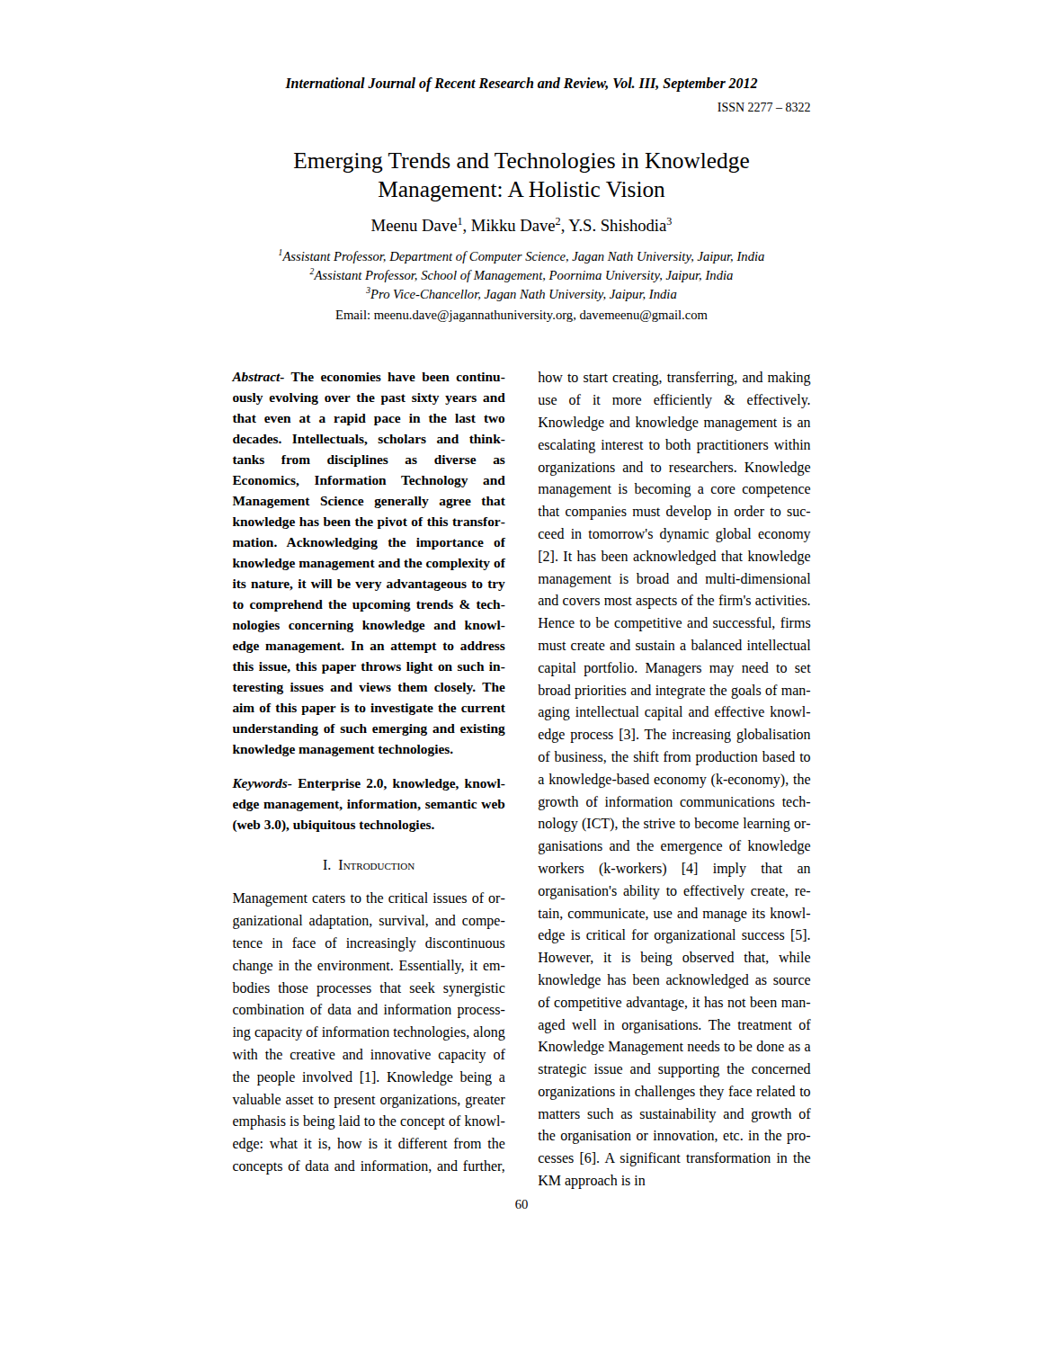International Journal of Recent Research and Review, Vol. III, September 2012
ISSN 2277 – 8322
Emerging Trends and Technologies in Knowledge Management: A Holistic Vision
Meenu Dave1, Mikku Dave2, Y.S. Shishodia3
1Assistant Professor, Department of Computer Science, Jagan Nath University, Jaipur, India
2Assistant Professor, School of Management, Poornima University, Jaipur, India
3Pro Vice-Chancellor, Jagan Nath University, Jaipur, India
Email: meenu.dave@jagannathuniversity.org, davemeenu@gmail.com
Abstract- The economies have been continuously evolving over the past sixty years and that even at a rapid pace in the last two decades. Intellectuals, scholars and think-tanks from disciplines as diverse as Economics, Information Technology and Management Science generally agree that knowledge has been the pivot of this transformation. Acknowledging the importance of knowledge management and the complexity of its nature, it will be very advantageous to try to comprehend the upcoming trends & technologies concerning knowledge and knowledge management. In an attempt to address this issue, this paper throws light on such interesting issues and views them closely. The aim of this paper is to investigate the current understanding of such emerging and existing knowledge management technologies.
Keywords- Enterprise 2.0, knowledge, knowledge management, information, semantic web (web 3.0), ubiquitous technologies.
I. Introduction
Management caters to the critical issues of organizational adaptation, survival, and competence in face of increasingly discontinuous change in the environment. Essentially, it embodies those processes that seek synergistic combination of data and information processing capacity of information technologies, along with the creative and innovative capacity of the people involved [1]. Knowledge being a valuable asset to present organizations, greater emphasis is being laid to the concept of knowledge: what it is, how is it different from the concepts of data and information, and further, how to start creating, transferring, and making use of it more efficiently & effectively. Knowledge and knowledge management is an escalating interest to both practitioners within organizations and to researchers. Knowledge management is becoming a core competence that companies must develop in order to succeed in tomorrow's dynamic global economy [2]. It has been acknowledged that knowledge management is broad and multi-dimensional and covers most aspects of the firm's activities. Hence to be competitive and successful, firms must create and sustain a balanced intellectual capital portfolio. Managers may need to set broad priorities and integrate the goals of managing intellectual capital and effective knowledge process [3]. The increasing globalisation of business, the shift from production based to a knowledge-based economy (k-economy), the growth of information communications technology (ICT), the strive to become learning organisations and the emergence of knowledge workers (k-workers) [4] imply that an organisation's ability to effectively create, retain, communicate, use and manage its knowledge is critical for organizational success [5]. However, it is being observed that, while knowledge has been acknowledged as source of competitive advantage, it has not been managed well in organisations. The treatment of Knowledge Management needs to be done as a strategic issue and supporting the concerned organizations in challenges they face related to matters such as sustainability and growth of the organisation or innovation, etc. in the processes [6]. A significant transformation in the KM approach is in
60